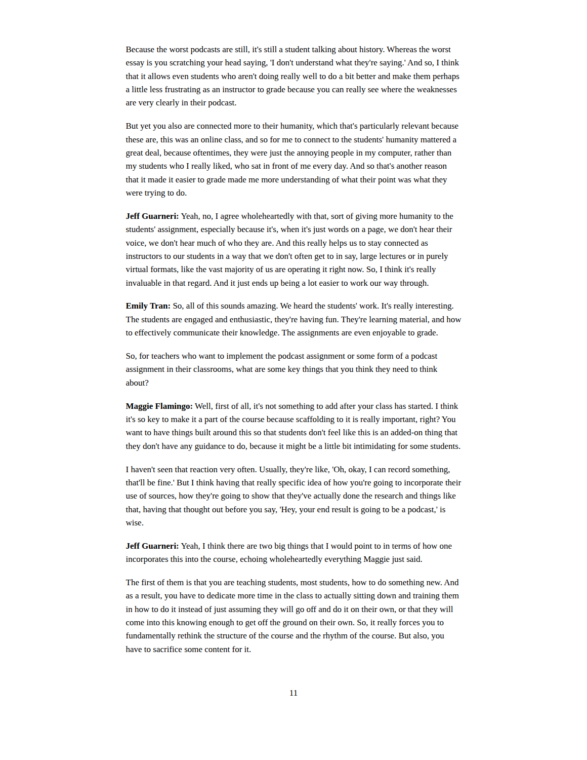Because the worst podcasts are still, it's still a student talking about history. Whereas the worst essay is you scratching your head saying, 'I don't understand what they're saying.' And so, I think that it allows even students who aren't doing really well to do a bit better and make them perhaps a little less frustrating as an instructor to grade because you can really see where the weaknesses are very clearly in their podcast.
But yet you also are connected more to their humanity, which that's particularly relevant because these are, this was an online class, and so for me to connect to the students' humanity mattered a great deal, because oftentimes, they were just the annoying people in my computer, rather than my students who I really liked, who sat in front of me every day. And so that's another reason that it made it easier to grade made me more understanding of what their point was what they were trying to do.
Jeff Guarneri: Yeah, no, I agree wholeheartedly with that, sort of giving more humanity to the students' assignment, especially because it's, when it's just words on a page, we don't hear their voice, we don't hear much of who they are. And this really helps us to stay connected as instructors to our students in a way that we don't often get to in say, large lectures or in purely virtual formats, like the vast majority of us are operating it right now. So, I think it's really invaluable in that regard. And it just ends up being a lot easier to work our way through.
Emily Tran: So, all of this sounds amazing. We heard the students' work. It's really interesting. The students are engaged and enthusiastic, they're having fun. They're learning material, and how to effectively communicate their knowledge. The assignments are even enjoyable to grade.
So, for teachers who want to implement the podcast assignment or some form of a podcast assignment in their classrooms, what are some key things that you think they need to think about?
Maggie Flamingo: Well, first of all, it's not something to add after your class has started. I think it's so key to make it a part of the course because scaffolding to it is really important, right? You want to have things built around this so that students don't feel like this is an added-on thing that they don't have any guidance to do, because it might be a little bit intimidating for some students.
I haven't seen that reaction very often. Usually, they're like, 'Oh, okay, I can record something, that'll be fine.' But I think having that really specific idea of how you're going to incorporate their use of sources, how they're going to show that they've actually done the research and things like that, having that thought out before you say, 'Hey, your end result is going to be a podcast,' is wise.
Jeff Guarneri: Yeah, I think there are two big things that I would point to in terms of how one incorporates this into the course, echoing wholeheartedly everything Maggie just said.
The first of them is that you are teaching students, most students, how to do something new. And as a result, you have to dedicate more time in the class to actually sitting down and training them in how to do it instead of just assuming they will go off and do it on their own, or that they will come into this knowing enough to get off the ground on their own. So, it really forces you to fundamentally rethink the structure of the course and the rhythm of the course. But also, you have to sacrifice some content for it.
11